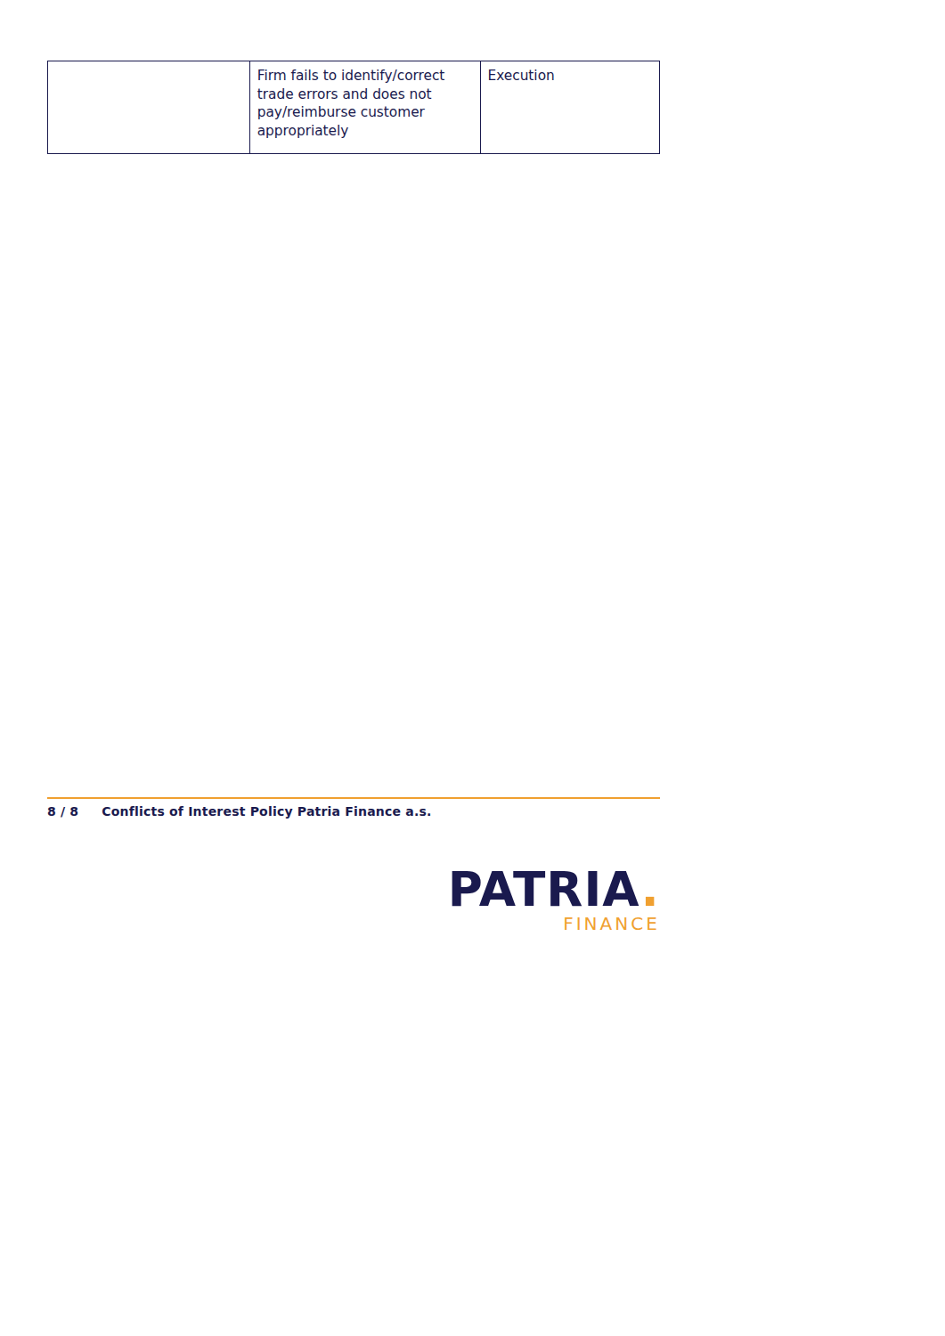| | Firm fails to identify/correct trade errors and does not pay/reimburse customer appropriately | Execution |
8 / 8 Conflicts of Interest Policy Patria Finance a.s.
PATRIA.
FINANCE